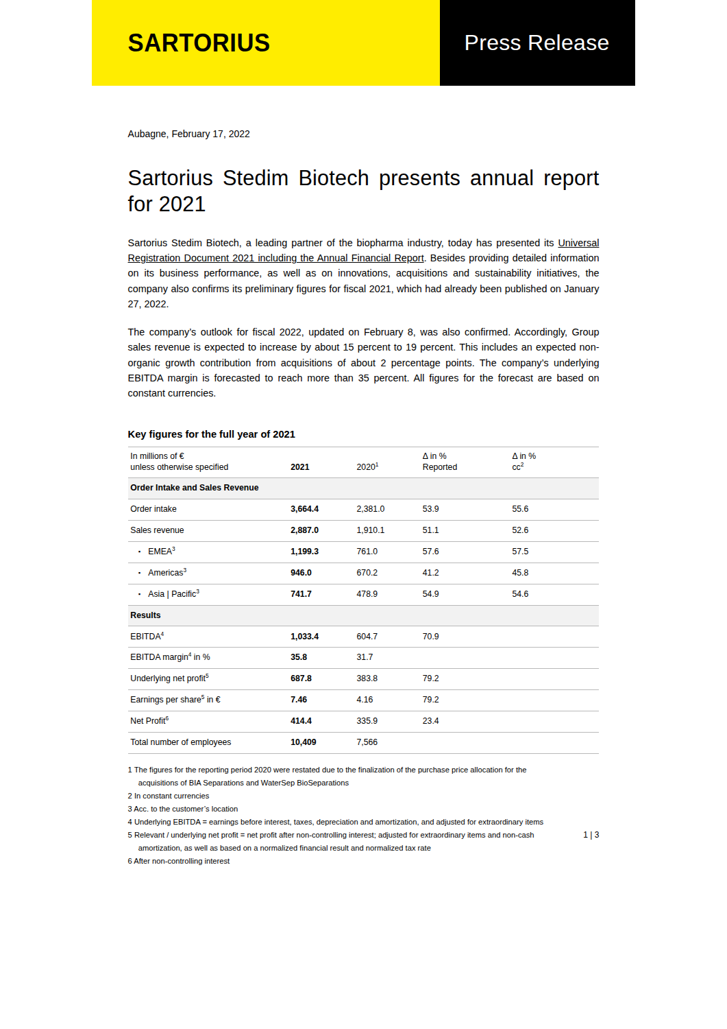SARTORIUS
Press Release
Aubagne, February 17, 2022
Sartorius Stedim Biotech presents annual report for 2021
Sartorius Stedim Biotech, a leading partner of the biopharma industry, today has presented its Universal Registration Document 2021 including the Annual Financial Report. Besides providing detailed information on its business performance, as well as on innovations, acquisitions and sustainability initiatives, the company also confirms its preliminary figures for fiscal 2021, which had already been published on January 27, 2022.
The company’s outlook for fiscal 2022, updated on February 8, was also confirmed. Accordingly, Group sales revenue is expected to increase by about 15 percent to 19 percent. This includes an expected non-organic growth contribution from acquisitions of about 2 percentage points. The company’s underlying EBITDA margin is forecasted to reach more than 35 percent. All figures for the forecast are based on constant currencies.
Key figures for the full year of 2021
| In millions of € unless otherwise specified | 2021 | 2020 1 | Δ in % Reported | Δ in % cc 2 |
| --- | --- | --- | --- | --- |
| Order Intake and Sales Revenue | | | | |
| Order intake | 3,664.4 | 2,381.0 | 53.9 | 55.6 |
| Sales revenue | 2,887.0 | 1,910.1 | 51.1 | 52.6 |
| EMEA 3 | 1,199.3 | 761.0 | 57.6 | 57.5 |
| Americas 3 | 946.0 | 670.2 | 41.2 | 45.8 |
| Asia / Pacific 3 | 741.7 | 478.9 | 54.9 | 54.6 |
| Results | | | | |
| EBITDA 4 | 1,033.4 | 604.7 | 70.9 | |
| EBITDA margin 4 in % | 35.8 | 31.7 | | |
| Underlying net profit 5 | 687.8 | 383.8 | 79.2 | |
| Earnings per share 5 in € | 7.46 | 4.16 | 79.2 | |
| Net Profit 6 | 414.4 | 335.9 | 23.4 | |
| Total number of employees | 10,409 | 7,566 | | |
1 The figures for the reporting period 2020 were restated due to the finalization of the purchase price allocation for the
acquisitions of BIA Separations and WaterSep BioSeparations
2 In constant currencies
3 Acc. to the customer’s location
4 Underlying EBITDA = earnings before interest, taxes, depreciation and amortization, and adjusted for extraordinary items
5 Relevant / underlying net profit = net profit after non-controlling interest; adjusted for extraordinary items and non-cash
amortization, as well as based on a normalized financial result and normalized tax rate
6 After non-controlling interest
1 | 3